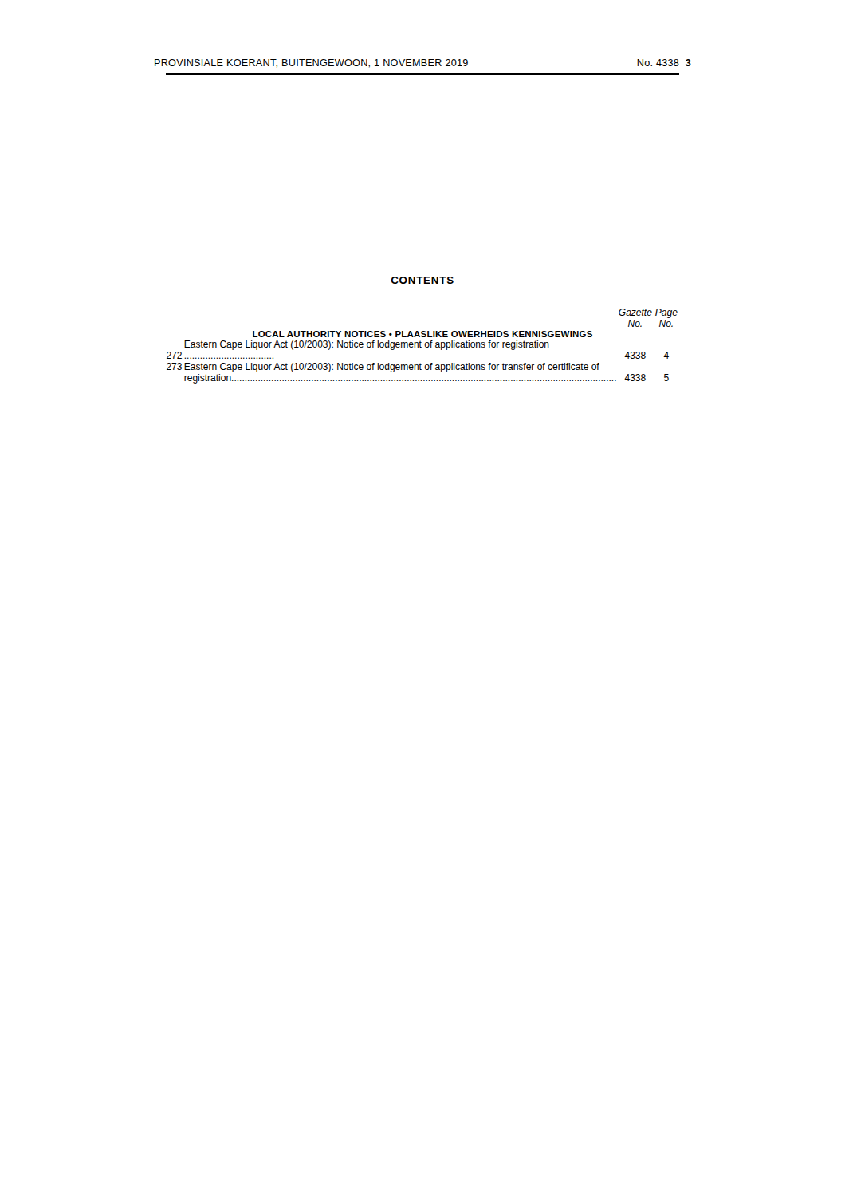PROVINSIALE KOERANT, BUITENGEWOON, 1 NOVEMBER 2019 No. 4338 3
CONTENTS
| | | Gazette | Page |
| | | No. | No. |
| LOCAL AUTHORITY NOTICES • PLAASLIKE OWERHEIDS KENNISGEWINGS |
| 272 | Eastern Cape Liquor Act (10/2003): Notice of lodgement of applications for registration .................................. | 4338 | 4 |
| 273 | Eastern Cape Liquor Act (10/2003): Notice of lodgement of applications for transfer of certificate of | | |
| | registration................................................................................................................................................. | 4338 | 5 |